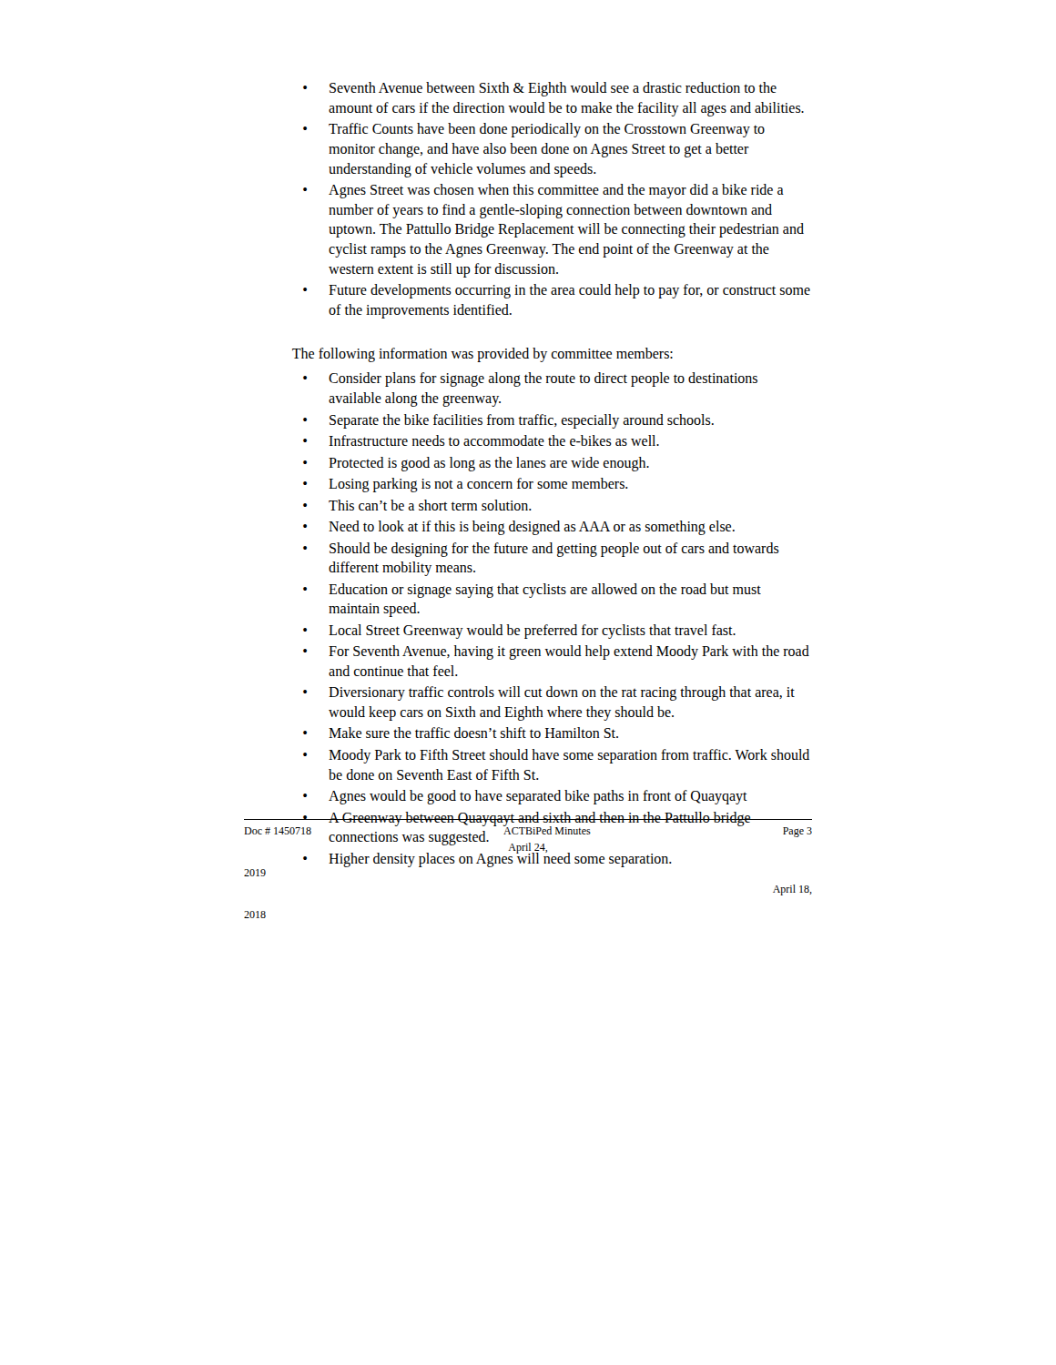Seventh Avenue between Sixth & Eighth would see a drastic reduction to the amount of cars if the direction would be to make the facility all ages and abilities.
Traffic Counts have been done periodically on the Crosstown Greenway to monitor change, and have also been done on Agnes Street to get a better understanding of vehicle volumes and speeds.
Agnes Street was chosen when this committee and the mayor did a bike ride a number of years to find a gentle-sloping connection between downtown and uptown. The Pattullo Bridge Replacement will be connecting their pedestrian and cyclist ramps to the Agnes Greenway. The end point of the Greenway at the western extent is still up for discussion.
Future developments occurring in the area could help to pay for, or construct some of the improvements identified.
The following information was provided by committee members:
Consider plans for signage along the route to direct people to destinations available along the greenway.
Separate the bike facilities from traffic, especially around schools.
Infrastructure needs to accommodate the e-bikes as well.
Protected is good as long as the lanes are wide enough.
Losing parking is not a concern for some members.
This can’t be a short term solution.
Need to look at if this is being designed as AAA or as something else.
Should be designing for the future and getting people out of cars and towards different mobility means.
Education or signage saying that cyclists are allowed on the road but must maintain speed.
Local Street Greenway would be preferred for cyclists that travel fast.
For Seventh Avenue, having it green would help extend Moody Park with the road and continue that feel.
Diversionary traffic controls will cut down on the rat racing through that area, it would keep cars on Sixth and Eighth where they should be.
Make sure the traffic doesn’t shift to Hamilton St.
Moody Park to Fifth Street should have some separation from traffic. Work should be done on Seventh East of Fifth St.
Agnes would be good to have separated bike paths in front of Quayqayt
A Greenway between Quayqayt and sixth and then in the Pattullo bridge connections was suggested.
Higher density places on Agnes will need some separation.
Doc # 1450718
ACTBiPed Minutes
Page 3
April 24,
2019
April 18,
2018